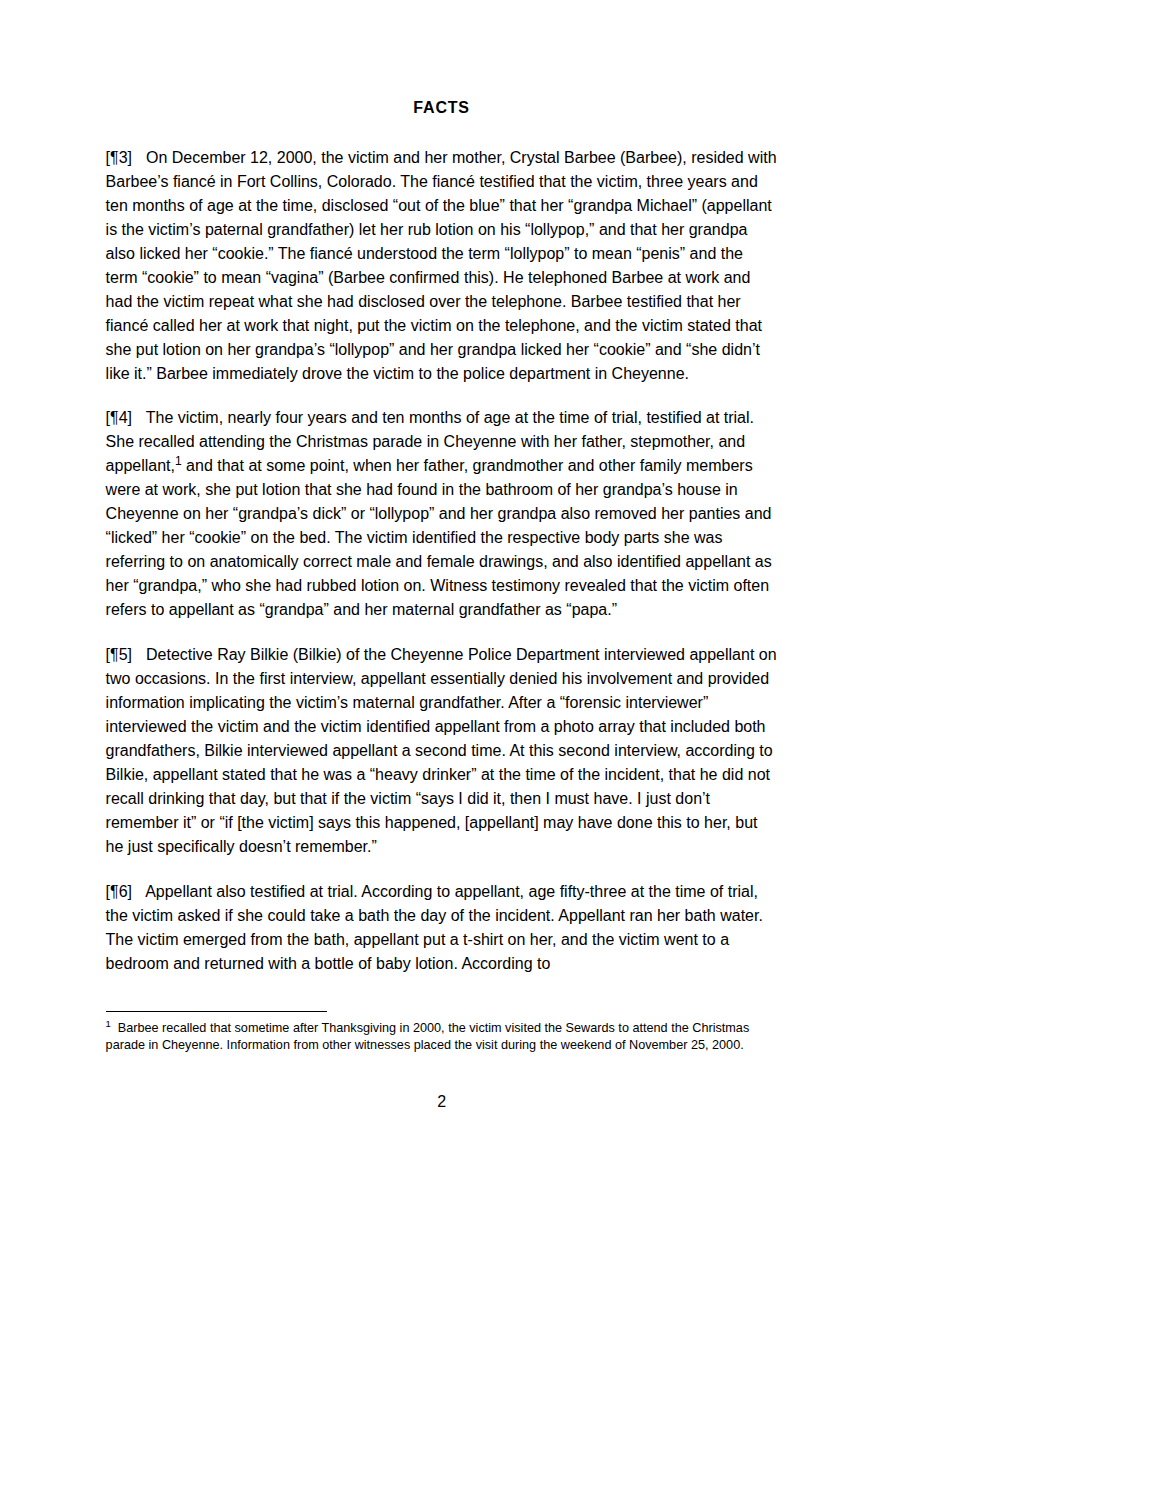FACTS
[¶3] On December 12, 2000, the victim and her mother, Crystal Barbee (Barbee), resided with Barbee’s fiancé in Fort Collins, Colorado. The fiancé testified that the victim, three years and ten months of age at the time, disclosed “out of the blue” that her “grandpa Michael” (appellant is the victim’s paternal grandfather) let her rub lotion on his “lollypop,” and that her grandpa also licked her “cookie.” The fiancé understood the term “lollypop” to mean “penis” and the term “cookie” to mean “vagina” (Barbee confirmed this). He telephoned Barbee at work and had the victim repeat what she had disclosed over the telephone. Barbee testified that her fiancé called her at work that night, put the victim on the telephone, and the victim stated that she put lotion on her grandpa’s “lollypop” and her grandpa licked her “cookie” and “she didn’t like it.” Barbee immediately drove the victim to the police department in Cheyenne.
[¶4] The victim, nearly four years and ten months of age at the time of trial, testified at trial. She recalled attending the Christmas parade in Cheyenne with her father, stepmother, and appellant,1 and that at some point, when her father, grandmother and other family members were at work, she put lotion that she had found in the bathroom of her grandpa’s house in Cheyenne on her “grandpa’s dick” or “lollypop” and her grandpa also removed her panties and “licked” her “cookie” on the bed. The victim identified the respective body parts she was referring to on anatomically correct male and female drawings, and also identified appellant as her “grandpa,” who she had rubbed lotion on. Witness testimony revealed that the victim often refers to appellant as “grandpa” and her maternal grandfather as “papa.”
[¶5] Detective Ray Bilkie (Bilkie) of the Cheyenne Police Department interviewed appellant on two occasions. In the first interview, appellant essentially denied his involvement and provided information implicating the victim’s maternal grandfather. After a “forensic interviewer” interviewed the victim and the victim identified appellant from a photo array that included both grandfathers, Bilkie interviewed appellant a second time. At this second interview, according to Bilkie, appellant stated that he was a “heavy drinker” at the time of the incident, that he did not recall drinking that day, but that if the victim “says I did it, then I must have. I just don’t remember it” or “if [the victim] says this happened, [appellant] may have done this to her, but he just specifically doesn’t remember.”
[¶6] Appellant also testified at trial. According to appellant, age fifty-three at the time of trial, the victim asked if she could take a bath the day of the incident. Appellant ran her bath water. The victim emerged from the bath, appellant put a t-shirt on her, and the victim went to a bedroom and returned with a bottle of baby lotion. According to
1 Barbee recalled that sometime after Thanksgiving in 2000, the victim visited the Sewards to attend the Christmas parade in Cheyenne. Information from other witnesses placed the visit during the weekend of November 25, 2000.
2